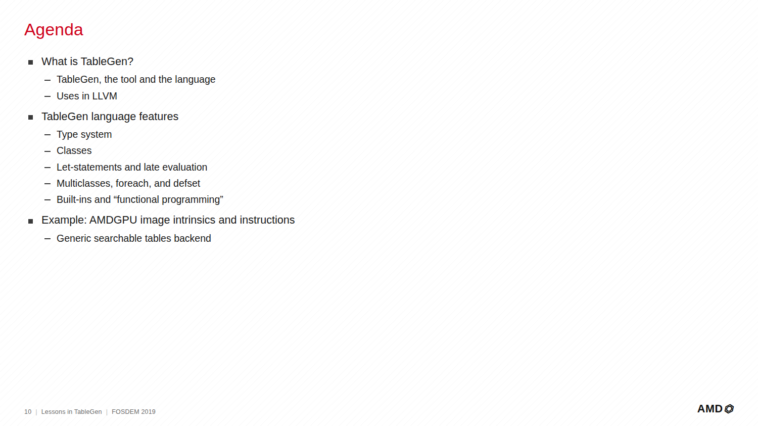Agenda
What is TableGen?
TableGen, the tool and the language
Uses in LLVM
TableGen language features
Type system
Classes
Let-statements and late evaluation
Multiclasses, foreach, and defset
Built-ins and “functional programming”
Example: AMDGPU image intrinsics and instructions
Generic searchable tables backend
10|Lessons in TableGen|FOSDEM 2019
AMD⏣